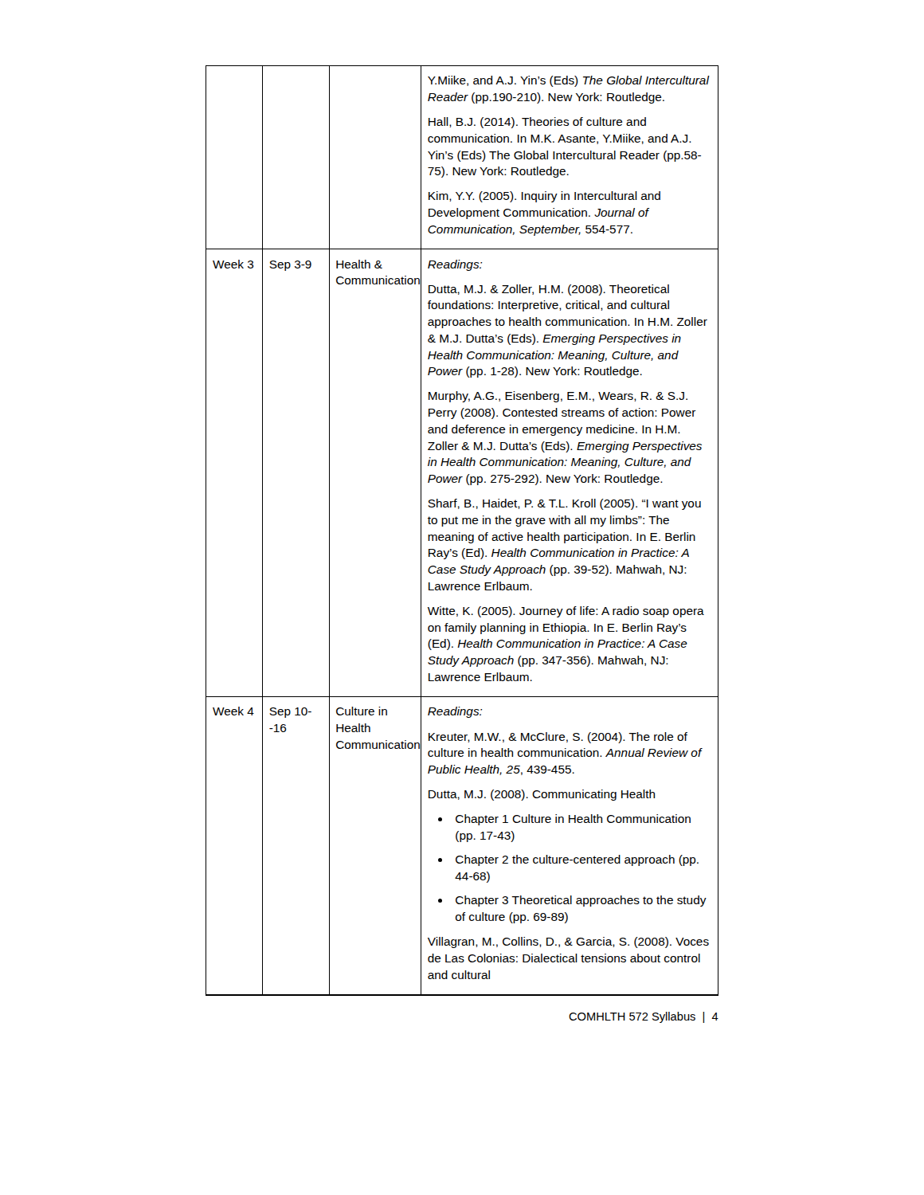| | | | Y.Miike, and A.J. Yin’s (Eds) The Global Intercultural Reader (pp.190-210). New York: Routledge. Hall, B.J. (2014). Theories of culture and communication. In M.K. Asante, Y.Miike, and A.J. Yin’s (Eds) The Global Intercultural Reader (pp.58-75). New York: Routledge. Kim, Y.Y. (2005). Inquiry in Intercultural and Development Communication. Journal of Communication, September, 554-577. |
| Week 3 | Sep 3-9 | Health & Communication | Readings: Dutta, M.J. & Zoller, H.M. (2008). Theoretical foundations: Interpretive, critical, and cultural approaches to health communication. In H.M. Zoller & M.J. Dutta’s (Eds). Emerging Perspectives in Health Communication: Meaning, Culture, and Power (pp. 1-28). New York: Routledge. Murphy, A.G., Eisenberg, E.M., Wears, R. & S.J. Perry (2008). Contested streams of action: Power and deference in emergency medicine. In H.M. Zoller & M.J. Dutta’s (Eds). Emerging Perspectives in Health Communication: Meaning, Culture, and Power (pp. 275-292). New York: Routledge. Sharf, B., Haidet, P. & T.L. Kroll (2005). “I want you to put me in the grave with all my limbs”: The meaning of active health participation. In E. Berlin Ray’s (Ed). Health Communication in Practice: A Case Study Approach (pp. 39-52). Mahwah, NJ: Lawrence Erlbaum. Witte, K. (2005). Journey of life: A radio soap opera on family planning in Ethiopia. In E. Berlin Ray’s (Ed). Health Communication in Practice: A Case Study Approach (pp. 347-356). Mahwah, NJ: Lawrence Erlbaum. |
| Week 4 | Sep 10--16 | Culture in Health Communication | Readings: Kreuter, M.W., & McClure, S. (2004). The role of culture in health communication. Annual Review of Public Health, 25 , 439-455. Dutta, M.J. (2008). Communicating Health Chapter 1 Culture in Health Communication (pp. 17-43) Chapter 2 the culture-centered approach (pp. 44-68) Chapter 3 Theoretical approaches to the study of culture (pp. 69-89) Villagran, M., Collins, D., & Garcia, S. (2008). Voces de Las Colonias: Dialectical tensions about control and cultural |
COMHLTH 572 Syllabus | 4